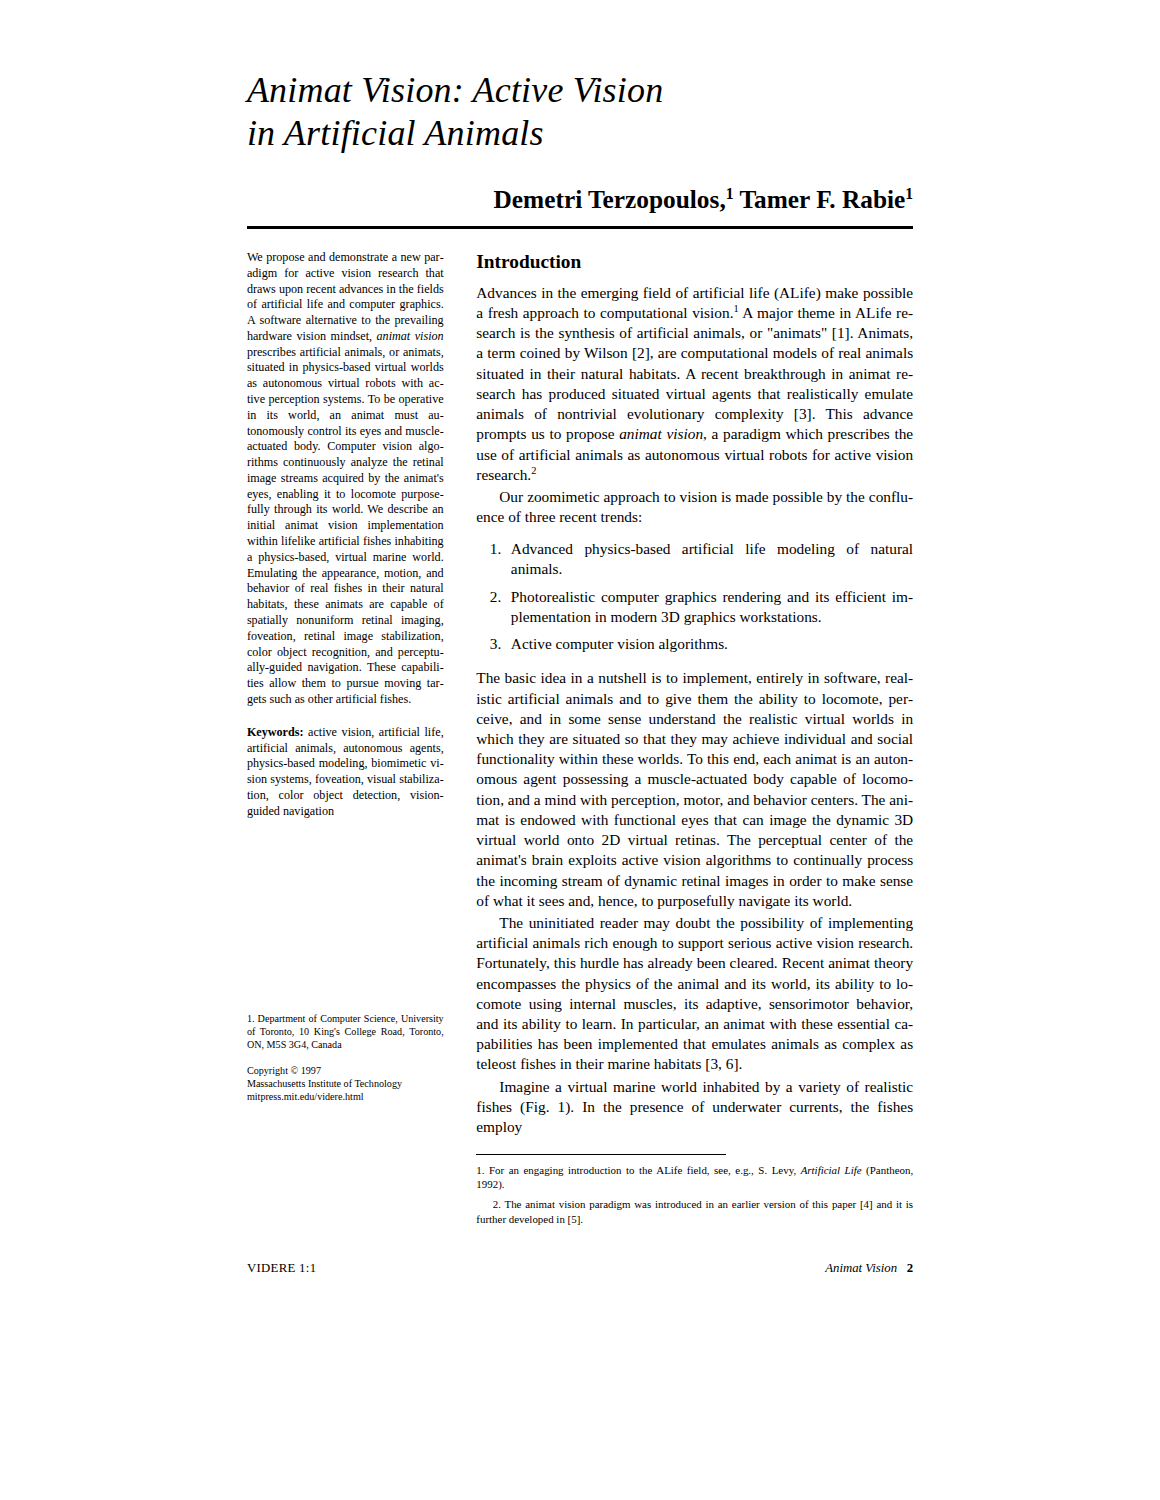Animat Vision: Active Vision
in Artificial Animals
Demetri Terzopoulos,1 Tamer F. Rabie1
We propose and demonstrate a new paradigm for active vision research that draws upon recent advances in the fields of artificial life and computer graphics. A software alternative to the prevailing hardware vision mindset, animat vision prescribes artificial animals, or animats, situated in physics-based virtual worlds as autonomous virtual robots with active perception systems. To be operative in its world, an animat must autonomously control its eyes and muscle-actuated body. Computer vision algorithms continuously analyze the retinal image streams acquired by the animat's eyes, enabling it to locomote purposefully through its world. We describe an initial animat vision implementation within lifelike artificial fishes inhabiting a physics-based, virtual marine world. Emulating the appearance, motion, and behavior of real fishes in their natural habitats, these animats are capable of spatially nonuniform retinal imaging, foveation, retinal image stabilization, color object recognition, and perceptually-guided navigation. These capabilities allow them to pursue moving targets such as other artificial fishes.
Keywords: active vision, artificial life, artificial animals, autonomous agents, physics-based modeling, biomimetic vision systems, foveation, visual stabilization, color object detection, vision-guided navigation
1. Department of Computer Science, University of Toronto, 10 King's College Road, Toronto, ON, M5S 3G4, Canada
Copyright © 1997
Massachusetts Institute of Technology
mitpress.mit.edu/videre.html
Introduction
Advances in the emerging field of artificial life (ALife) make possible a fresh approach to computational vision.1 A major theme in ALife research is the synthesis of artificial animals, or "animats" [1]. Animats, a term coined by Wilson [2], are computational models of real animals situated in their natural habitats. A recent breakthrough in animat research has produced situated virtual agents that realistically emulate animals of nontrivial evolutionary complexity [3]. This advance prompts us to propose animat vision, a paradigm which prescribes the use of artificial animals as autonomous virtual robots for active vision research.2
Our zoomimetic approach to vision is made possible by the confluence of three recent trends:
Advanced physics-based artificial life modeling of natural animals.
Photorealistic computer graphics rendering and its efficient implementation in modern 3D graphics workstations.
Active computer vision algorithms.
The basic idea in a nutshell is to implement, entirely in software, realistic artificial animals and to give them the ability to locomote, perceive, and in some sense understand the realistic virtual worlds in which they are situated so that they may achieve individual and social functionality within these worlds. To this end, each animat is an autonomous agent possessing a muscle-actuated body capable of locomotion, and a mind with perception, motor, and behavior centers. The animat is endowed with functional eyes that can image the dynamic 3D virtual world onto 2D virtual retinas. The perceptual center of the animat's brain exploits active vision algorithms to continually process the incoming stream of dynamic retinal images in order to make sense of what it sees and, hence, to purposefully navigate its world.
The uninitiated reader may doubt the possibility of implementing artificial animals rich enough to support serious active vision research. Fortunately, this hurdle has already been cleared. Recent animat theory encompasses the physics of the animal and its world, its ability to locomote using internal muscles, its adaptive, sensorimotor behavior, and its ability to learn. In particular, an animat with these essential capabilities has been implemented that emulates animals as complex as teleost fishes in their marine habitats [3, 6].
Imagine a virtual marine world inhabited by a variety of realistic fishes (Fig. 1). In the presence of underwater currents, the fishes employ
1. For an engaging introduction to the ALife field, see, e.g., S. Levy, Artificial Life (Pantheon, 1992).
2. The animat vision paradigm was introduced in an earlier version of this paper [4] and it is further developed in [5].
VIDERE 1:1
Animat Vision 2